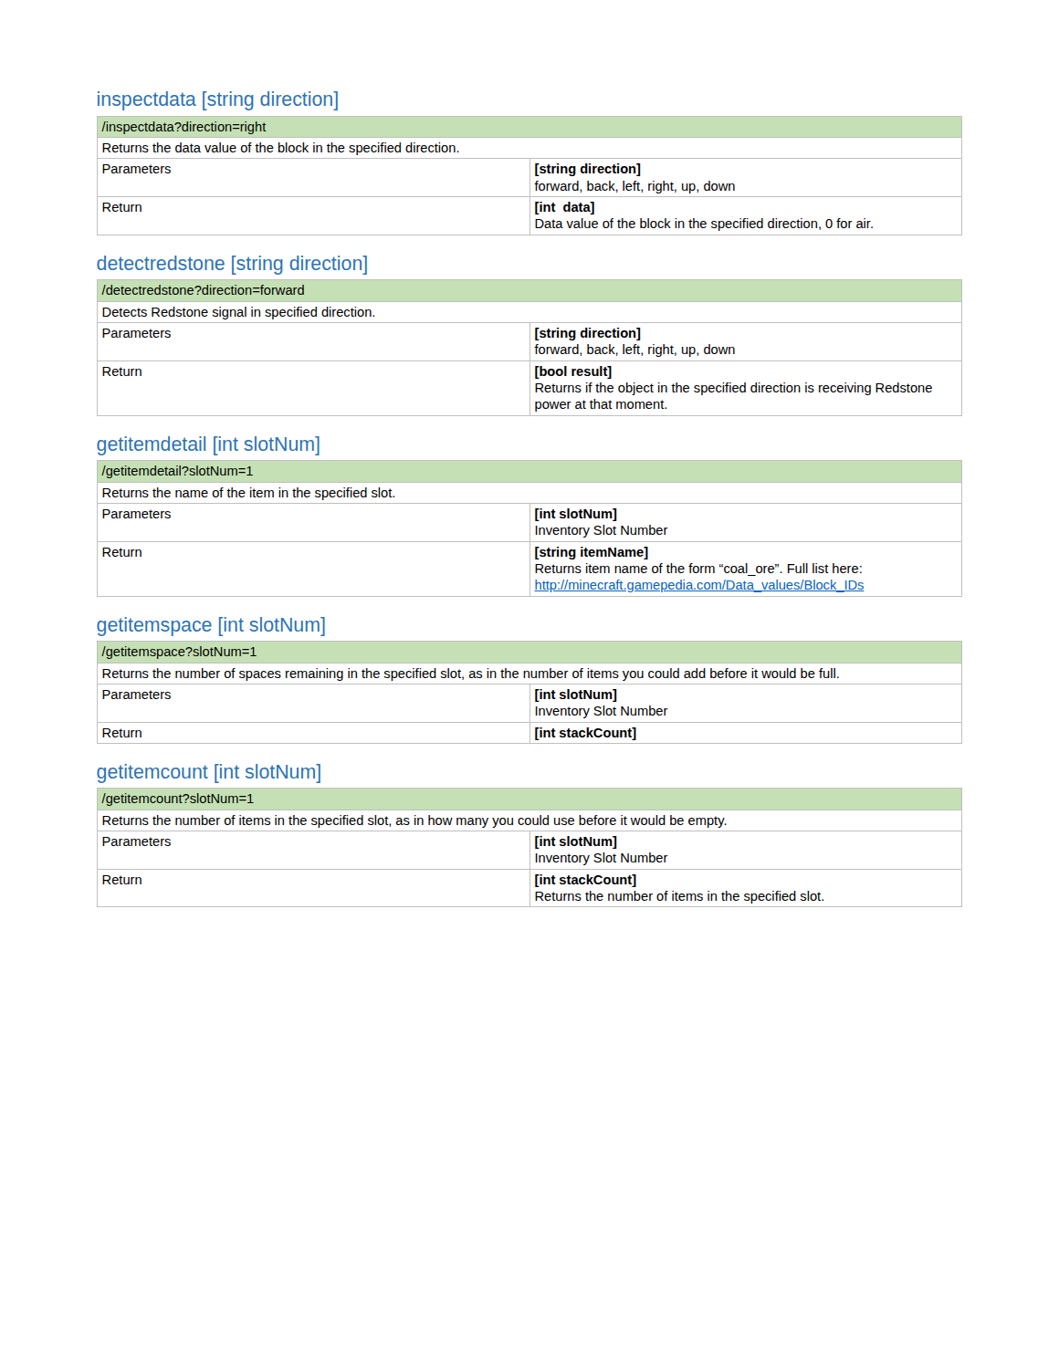inspectdata [string direction]
| /inspectdata?direction=right |
| Returns the data value of the block in the specified direction. |
| Parameters | [string direction] forward, back, left, right, up, down |
| Return | [int data] Data value of the block in the specified direction, 0 for air. |
detectredstone [string direction]
| /detectredstone?direction=forward |
| Detects Redstone signal in specified direction. |
| Parameters | [string direction] forward, back, left, right, up, down |
| Return | [bool result] Returns if the object in the specified direction is receiving Redstone power at that moment. |
getitemdetail [int slotNum]
| /getitemdetail?slotNum=1 |
| Returns the name of the item in the specified slot. |
| Parameters | [int slotNum] Inventory Slot Number |
| Return | [string itemName] Returns item name of the form “coal_ore”. Full list here: http://minecraft.gamepedia.com/Data_values/Block_IDs |
getitemspace [int slotNum]
| /getitemspace?slotNum=1 |
| Returns the number of spaces remaining in the specified slot, as in the number of items you could add before it would be full. |
| Parameters | [int slotNum] Inventory Slot Number |
| Return | [int stackCount] |
getitemcount [int slotNum]
| /getitemcount?slotNum=1 |
| Returns the number of items in the specified slot, as in how many you could use before it would be empty. |
| Parameters | [int slotNum] Inventory Slot Number |
| Return | [int stackCount] Returns the number of items in the specified slot. |